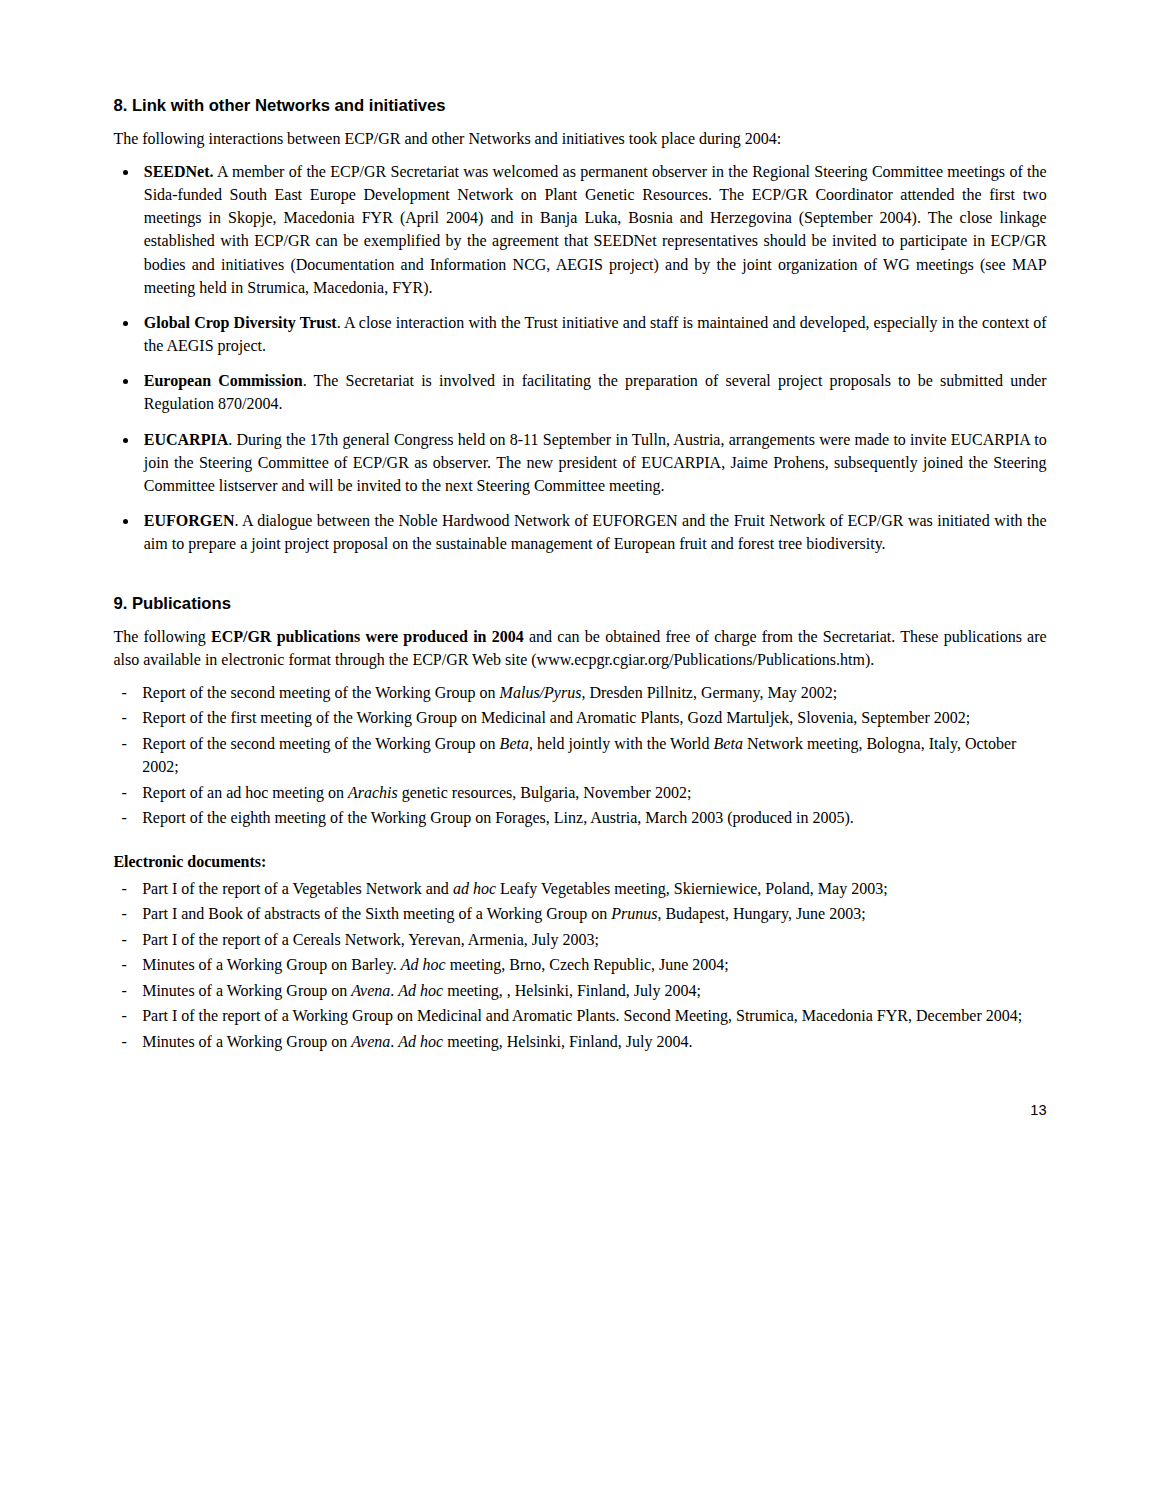8. Link with other Networks and initiatives
The following interactions between ECP/GR and other Networks and initiatives took place during 2004:
SEEDNet. A member of the ECP/GR Secretariat was welcomed as permanent observer in the Regional Steering Committee meetings of the Sida-funded South East Europe Development Network on Plant Genetic Resources. The ECP/GR Coordinator attended the first two meetings in Skopje, Macedonia FYR (April 2004) and in Banja Luka, Bosnia and Herzegovina (September 2004). The close linkage established with ECP/GR can be exemplified by the agreement that SEEDNet representatives should be invited to participate in ECP/GR bodies and initiatives (Documentation and Information NCG, AEGIS project) and by the joint organization of WG meetings (see MAP meeting held in Strumica, Macedonia, FYR).
Global Crop Diversity Trust. A close interaction with the Trust initiative and staff is maintained and developed, especially in the context of the AEGIS project.
European Commission. The Secretariat is involved in facilitating the preparation of several project proposals to be submitted under Regulation 870/2004.
EUCARPIA. During the 17th general Congress held on 8-11 September in Tulln, Austria, arrangements were made to invite EUCARPIA to join the Steering Committee of ECP/GR as observer. The new president of EUCARPIA, Jaime Prohens, subsequently joined the Steering Committee listserver and will be invited to the next Steering Committee meeting.
EUFORGEN. A dialogue between the Noble Hardwood Network of EUFORGEN and the Fruit Network of ECP/GR was initiated with the aim to prepare a joint project proposal on the sustainable management of European fruit and forest tree biodiversity.
9. Publications
The following ECP/GR publications were produced in 2004 and can be obtained free of charge from the Secretariat. These publications are also available in electronic format through the ECP/GR Web site (www.ecpgr.cgiar.org/Publications/Publications.htm).
Report of the second meeting of the Working Group on Malus/Pyrus, Dresden Pillnitz, Germany, May 2002;
Report of the first meeting of the Working Group on Medicinal and Aromatic Plants, Gozd Martuljek, Slovenia, September 2002;
Report of the second meeting of the Working Group on Beta, held jointly with the World Beta Network meeting, Bologna, Italy, October 2002;
Report of an ad hoc meeting on Arachis genetic resources, Bulgaria, November 2002;
Report of the eighth meeting of the Working Group on Forages, Linz, Austria, March 2003 (produced in 2005).
Electronic documents:
Part I of the report of a Vegetables Network and ad hoc Leafy Vegetables meeting, Skierniewice, Poland, May 2003;
Part I and Book of abstracts of the Sixth meeting of a Working Group on Prunus, Budapest, Hungary, June 2003;
Part I of the report of a Cereals Network, Yerevan, Armenia, July 2003;
Minutes of a Working Group on Barley. Ad hoc meeting, Brno, Czech Republic, June 2004;
Minutes of a Working Group on Avena. Ad hoc meeting, , Helsinki, Finland, July 2004;
Part I of the report of a Working Group on Medicinal and Aromatic Plants. Second Meeting, Strumica, Macedonia FYR, December 2004;
Minutes of a Working Group on Avena. Ad hoc meeting, Helsinki, Finland, July 2004.
13